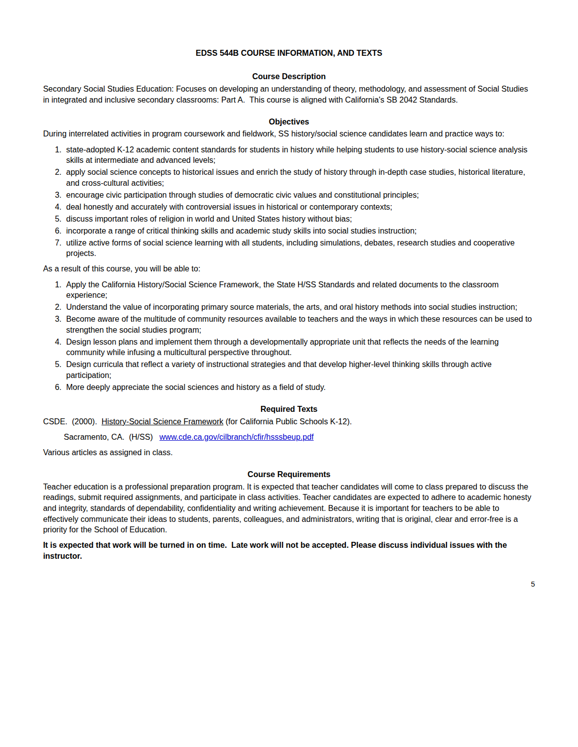EDSS 544B COURSE INFORMATION, AND TEXTS
Course Description
Secondary Social Studies Education: Focuses on developing an understanding of theory, methodology, and assessment of Social Studies in integrated and inclusive secondary classrooms: Part A. This course is aligned with California's SB 2042 Standards.
Objectives
During interrelated activities in program coursework and fieldwork, SS history/social science candidates learn and practice ways to:
state-adopted K-12 academic content standards for students in history while helping students to use history-social science analysis skills at intermediate and advanced levels;
apply social science concepts to historical issues and enrich the study of history through in-depth case studies, historical literature, and cross-cultural activities;
encourage civic participation through studies of democratic civic values and constitutional principles;
deal honestly and accurately with controversial issues in historical or contemporary contexts;
discuss important roles of religion in world and United States history without bias;
incorporate a range of critical thinking skills and academic study skills into social studies instruction;
utilize active forms of social science learning with all students, including simulations, debates, research studies and cooperative projects.
As a result of this course, you will be able to:
Apply the California History/Social Science Framework, the State H/SS Standards and related documents to the classroom experience;
Understand the value of incorporating primary source materials, the arts, and oral history methods into social studies instruction;
Become aware of the multitude of community resources available to teachers and the ways in which these resources can be used to strengthen the social studies program;
Design lesson plans and implement them through a developmentally appropriate unit that reflects the needs of the learning community while infusing a multicultural perspective throughout.
Design curricula that reflect a variety of instructional strategies and that develop higher-level thinking skills through active participation;
More deeply appreciate the social sciences and history as a field of study.
Required Texts
CSDE. (2000). History-Social Science Framework (for California Public Schools K-12).
Sacramento, CA. (H/SS) www.cde.ca.gov/cilbranch/cfir/hsssbeup.pdf
Various articles as assigned in class.
Course Requirements
Teacher education is a professional preparation program. It is expected that teacher candidates will come to class prepared to discuss the readings, submit required assignments, and participate in class activities. Teacher candidates are expected to adhere to academic honesty and integrity, standards of dependability, confidentiality and writing achievement. Because it is important for teachers to be able to effectively communicate their ideas to students, parents, colleagues, and administrators, writing that is original, clear and error-free is a priority for the School of Education.
It is expected that work will be turned in on time. Late work will not be accepted. Please discuss individual issues with the instructor.
5